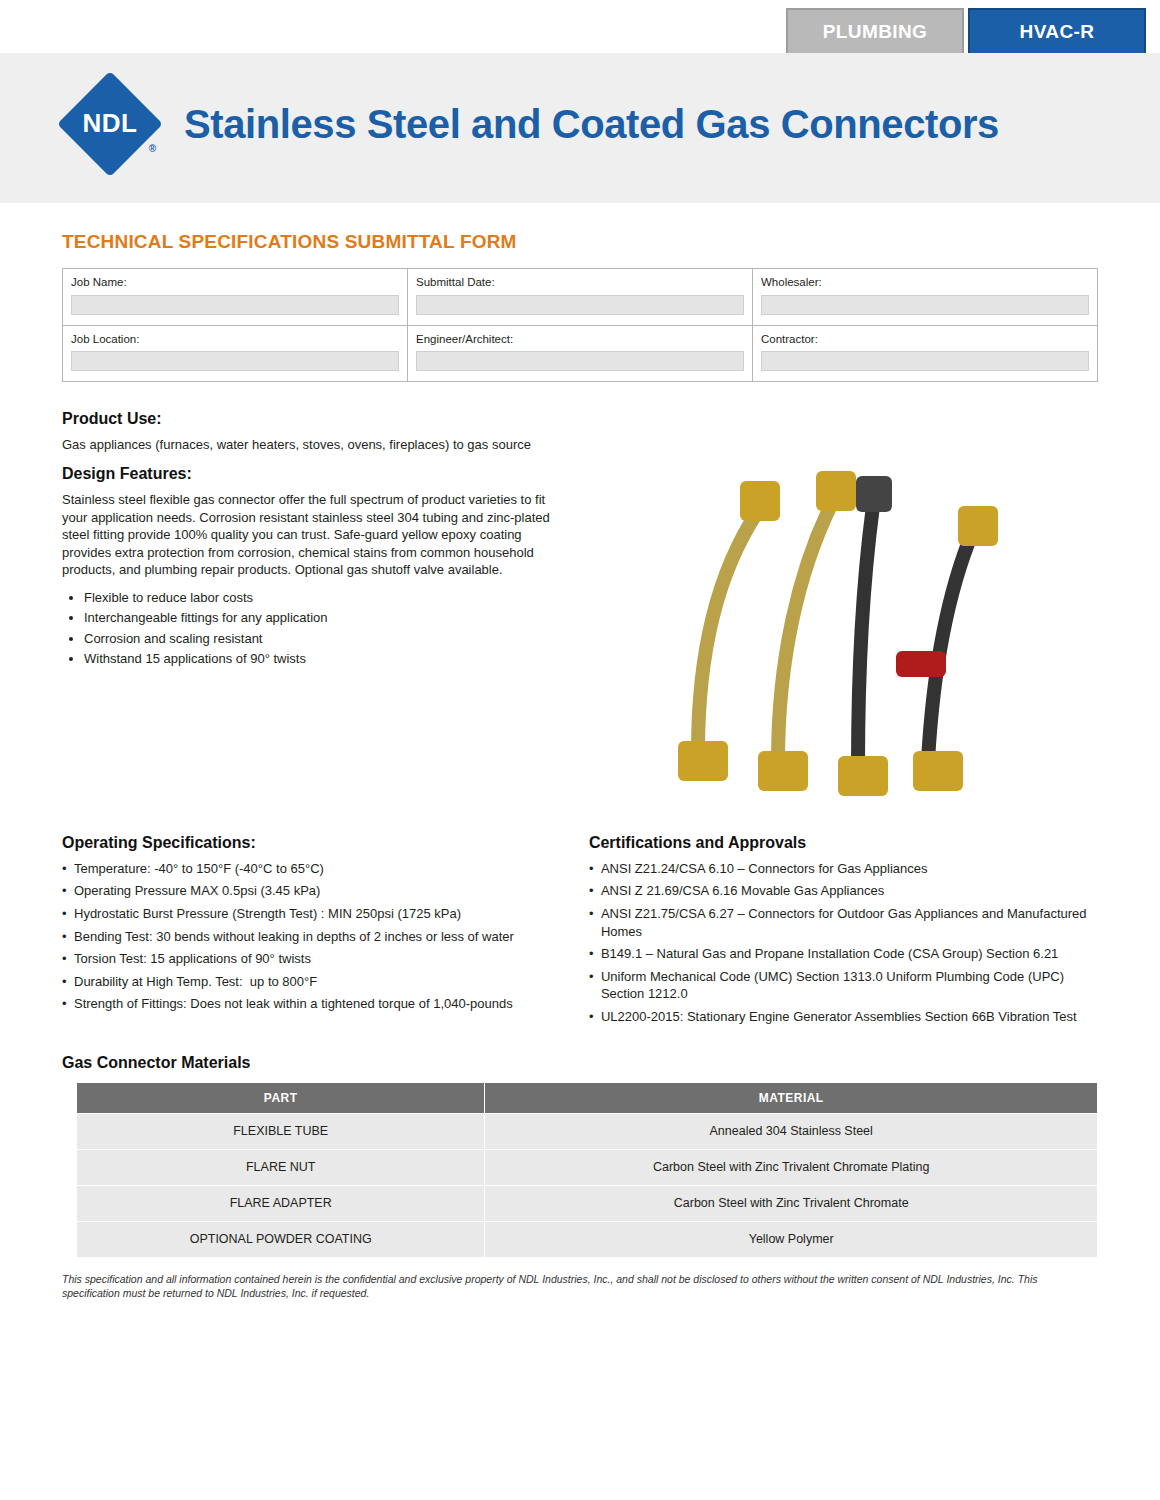PLUMBING
HVAC-R
NDL ®
Stainless Steel and Coated Gas Connectors
Technical Specifications Submittal Form
| Job Name: | Submittal Date: | Wholesaler: |
| Job Location: | Engineer/Architect: | Contractor: |
Product Use:
Gas appliances (furnaces, water heaters, stoves, ovens, fireplaces) to gas source
Design Features:
Stainless steel flexible gas connector offer the full spectrum of product varieties to fit your application needs. Corrosion resistant stainless steel 304 tubing and zinc-plated steel fitting provide 100% quality you can trust. Safe-guard yellow epoxy coating provides extra protection from corrosion, chemical stains from common household products, and plumbing repair products. Optional gas shutoff valve available.
Flexible to reduce labor costs
Interchangeable fittings for any application
Corrosion and scaling resistant
Withstand 15 applications of 90° twists
Operating Specifications:
Temperature: -40° to 150°F (-40°C to 65°C)
Operating Pressure MAX 0.5psi (3.45 kPa)
Hydrostatic Burst Pressure (Strength Test) : MIN 250psi (1725 kPa)
Bending Test: 30 bends without leaking in depths of 2 inches or less of water
Torsion Test: 15 applications of 90° twists
Durability at High Temp. Test: up to 800°F
Strength of Fittings: Does not leak within a tightened torque of 1,040-pounds
Certifications and Approvals
ANSI Z21.24/CSA 6.10 – Connectors for Gas Appliances
ANSI Z 21.69/CSA 6.16 Movable Gas Appliances
ANSI Z21.75/CSA 6.27 – Connectors for Outdoor Gas Appliances and Manufactured Homes
B149.1 – Natural Gas and Propane Installation Code (CSA Group) Section 6.21
Uniform Mechanical Code (UMC) Section 1313.0 Uniform Plumbing Code (UPC) Section 1212.0
UL2200-2015: Stationary Engine Generator Assemblies Section 66B Vibration Test
Gas Connector Materials
| PART | MATERIAL |
| --- | --- |
| FLEXIBLE TUBE | Annealed 304 Stainless Steel |
| FLARE NUT | Carbon Steel with Zinc Trivalent Chromate Plating |
| FLARE ADAPTER | Carbon Steel with Zinc Trivalent Chromate |
| OPTIONAL POWDER COATING | Yellow Polymer |
This specification and all information contained herein is the confidential and exclusive property of NDL Industries, Inc., and shall not be disclosed to others without the written consent of NDL Industries, Inc. This specification must be returned to NDL Industries, Inc. if requested.